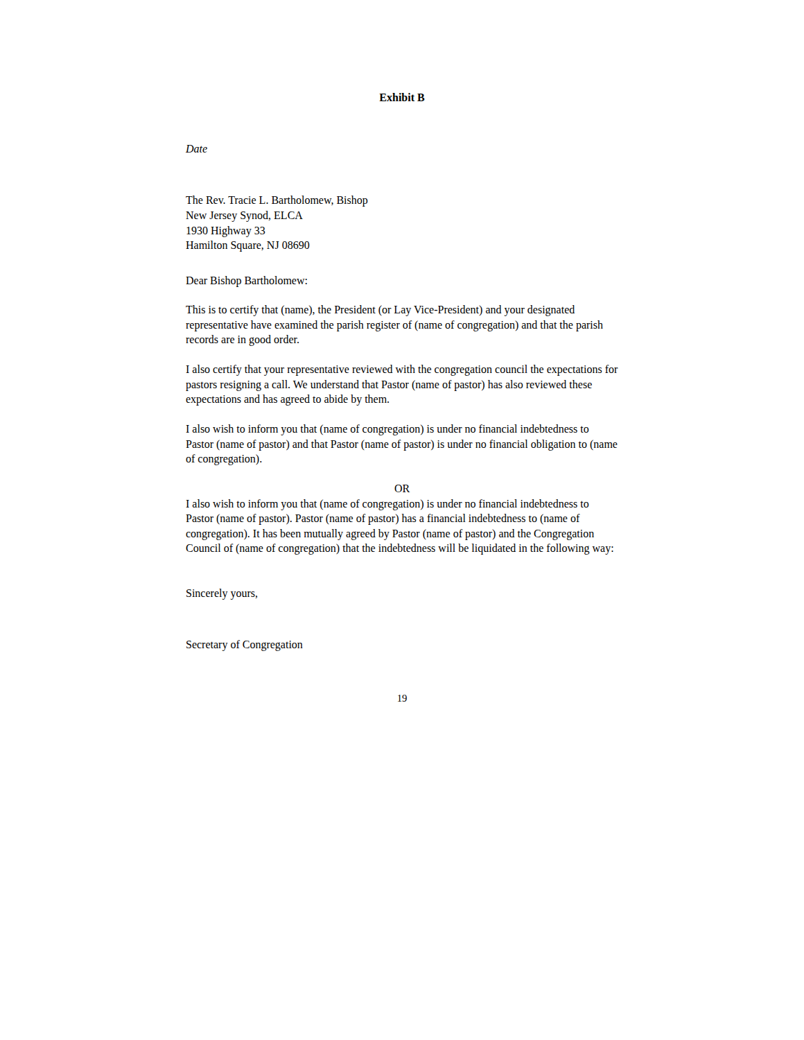Exhibit B
Date
The Rev. Tracie L. Bartholomew, Bishop
New Jersey Synod, ELCA
1930 Highway 33
Hamilton Square, NJ 08690
Dear Bishop Bartholomew:
This is to certify that (name), the President (or Lay Vice-President) and your designated representative have examined the parish register of (name of congregation) and that the parish records are in good order.
I also certify that your representative reviewed with the congregation council the expectations for pastors resigning a call. We understand that Pastor (name of pastor) has also reviewed these expectations and has agreed to abide by them.
I also wish to inform you that (name of congregation) is under no financial indebtedness to Pastor (name of pastor) and that Pastor (name of pastor) is under no financial obligation to (name of congregation).
OR
I also wish to inform you that (name of congregation) is under no financial indebtedness to Pastor (name of pastor). Pastor (name of pastor) has a financial indebtedness to (name of congregation). It has been mutually agreed by Pastor (name of pastor) and the Congregation Council of (name of congregation) that the indebtedness will be liquidated in the following way:
Sincerely yours,
Secretary of Congregation
19